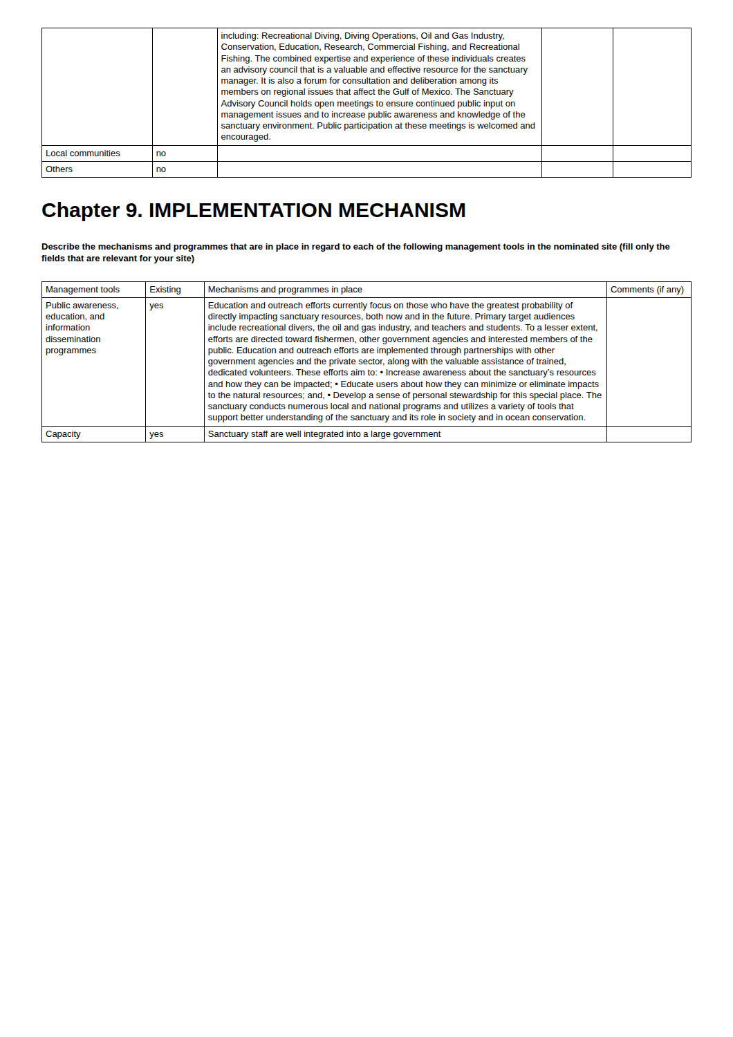| | | including: Recreational Diving, Diving Operations, Oil and Gas Industry, Conservation, Education, Research, Commercial Fishing, and Recreational Fishing. The combined expertise and experience of these individuals creates an advisory council that is a valuable and effective resource for the sanctuary manager. It is also a forum for consultation and deliberation among its members on regional issues that affect the Gulf of Mexico. The Sanctuary Advisory Council holds open meetings to ensure continued public input on management issues and to increase public awareness and knowledge of the sanctuary environment. Public participation at these meetings is welcomed and encouraged. | | |
| Local communities | no | | | |
| Others | no | | | |
Chapter 9. IMPLEMENTATION MECHANISM
Describe the mechanisms and programmes that are in place in regard to each of the following management tools in the nominated site (fill only the fields that are relevant for your site)
| Management tools | Existing | Mechanisms and programmes in place | Comments (if any) |
| --- | --- | --- | --- |
| Public awareness, education, and information dissemination programmes | yes | Education and outreach efforts currently focus on those who have the greatest probability of directly impacting sanctuary resources, both now and in the future. Primary target audiences include recreational divers, the oil and gas industry, and teachers and students. To a lesser extent, efforts are directed toward fishermen, other government agencies and interested members of the public. Education and outreach efforts are implemented through partnerships with other government agencies and the private sector, along with the valuable assistance of trained, dedicated volunteers. These efforts aim to: • Increase awareness about the sanctuary’s resources and how they can be impacted; • Educate users about how they can minimize or eliminate impacts to the natural resources; and, • Develop a sense of personal stewardship for this special place. The sanctuary conducts numerous local and national programs and utilizes a variety of tools that support better understanding of the sanctuary and its role in society and in ocean conservation. | |
| Capacity | yes | Sanctuary staff are well integrated into a large government | |